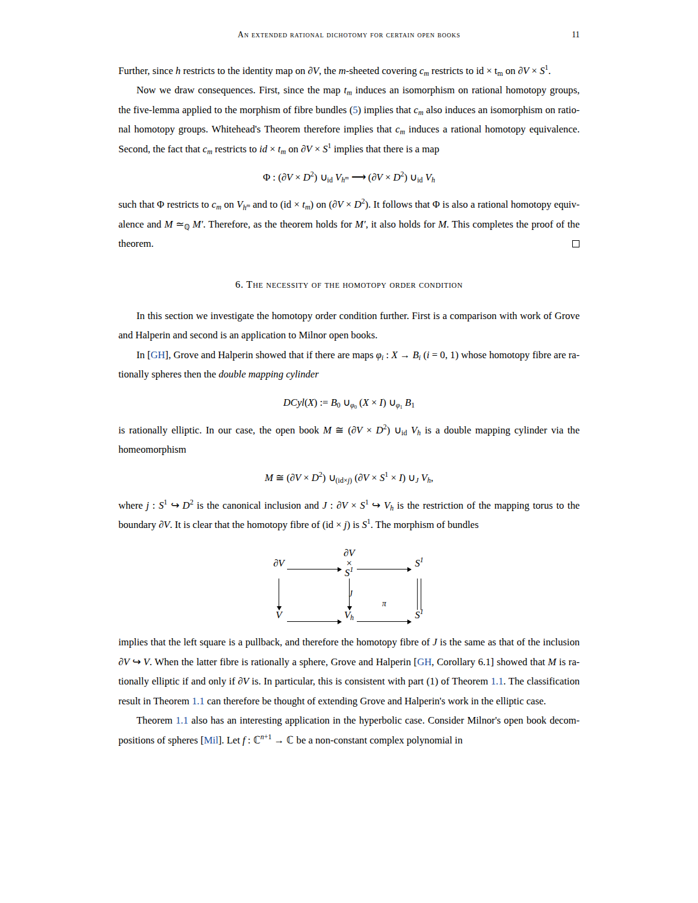An extended rational dichotomy for certain open books 11
Further, since h restricts to the identity map on ∂V, the m-sheeted covering cm restricts to id × tm on ∂V × S1.
Now we draw consequences. First, since the map tm induces an isomorphism on rational homotopy groups, the five-lemma applied to the morphism of fibre bundles (5) implies that cm also induces an isomorphism on rational homotopy groups. Whitehead's Theorem therefore implies that cm induces a rational homotopy equivalence. Second, the fact that cm restricts to id × tm on ∂V × S1 implies that there is a map
Φ : (∂V × D2) ∪id Vhm ⟶ (∂V × D2) ∪id Vh
such that Φ restricts to cm on Vhm and to (id × tm) on (∂V × D2). It follows that Φ is also a rational homotopy equivalence and M ≃ℚ M′. Therefore, as the theorem holds for M′, it also holds for M. This completes the proof of the theorem.
6. The necessity of the homotopy order condition
In this section we investigate the homotopy order condition further. First is a comparison with work of Grove and Halperin and second is an application to Milnor open books.
In [GH], Grove and Halperin showed that if there are maps φi : X → Bi (i = 0, 1) whose homotopy fibre are rationally spheres then the double mapping cylinder
DCyl(X) := B0 ∪φ0 (X × I) ∪φ1 B1
is rationally elliptic. In our case, the open book M ≅ (∂V × D2) ∪id Vh is a double mapping cylinder via the homeomorphism
M ≅ (∂V × D2) ∪(id×j) (∂V × S1 × I) ∪J Vh,
where j : S1 ↪ D2 is the canonical inclusion and J : ∂V × S1 ↪ Vh is the restriction of the mapping torus to the boundary ∂V. It is clear that the homotopy fibre of (id × j) is S1. The morphism of bundles
| ∂V | | ∂V × S 1 | | S 1 |
| | | J | | |
| V | | V h | π | S 1 |
implies that the left square is a pullback, and therefore the homotopy fibre of J is the same as that of the inclusion ∂V ↪ V. When the latter fibre is rationally a sphere, Grove and Halperin [GH, Corollary 6.1] showed that M is rationally elliptic if and only if ∂V is. In particular, this is consistent with part (1) of Theorem 1.1. The classification result in Theorem 1.1 can therefore be thought of extending Grove and Halperin's work in the elliptic case.
Theorem 1.1 also has an interesting application in the hyperbolic case. Consider Milnor's open book decompositions of spheres [Mil]. Let f : ℂn+1 → ℂ be a non-constant complex polynomial in